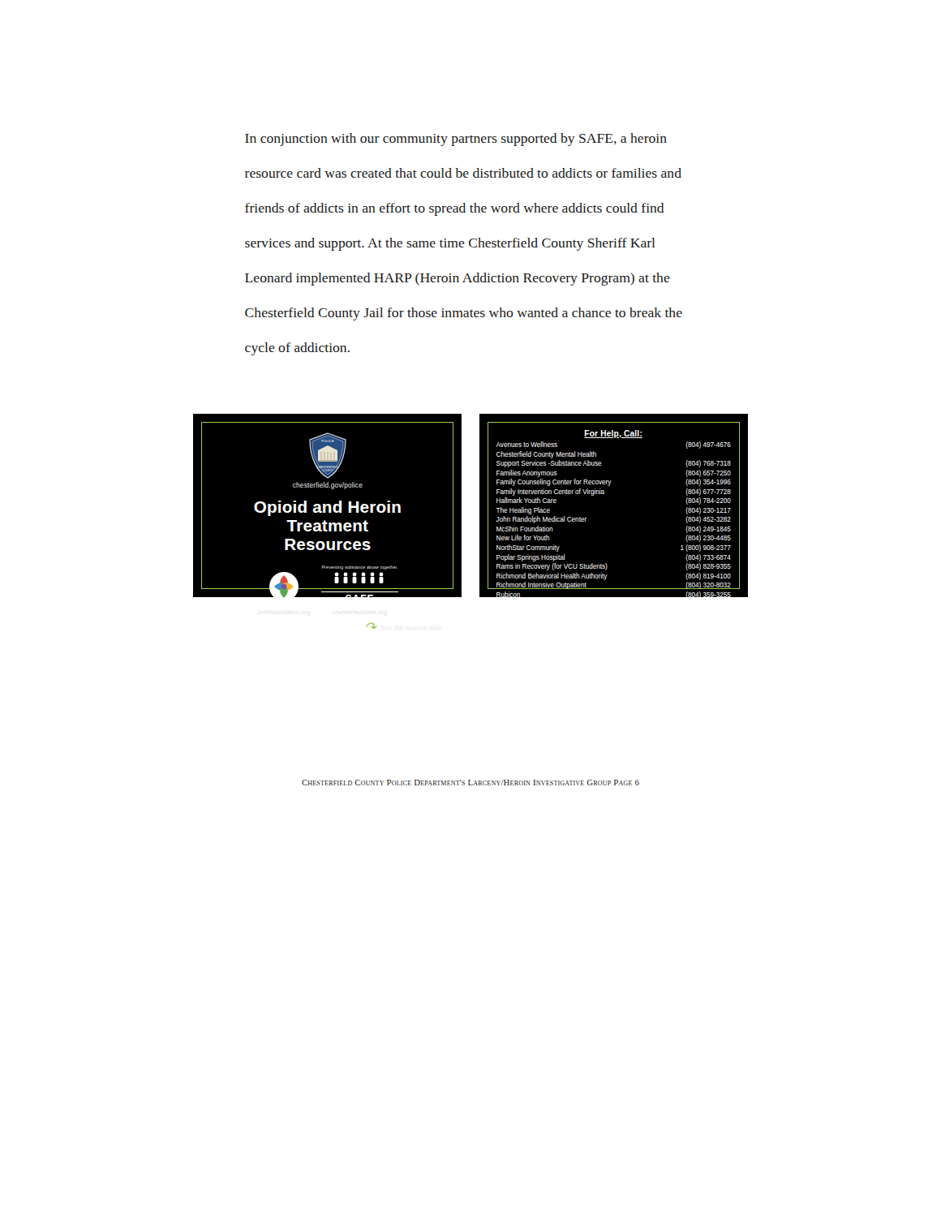In conjunction with our community partners supported by SAFE, a heroin resource card was created that could be distributed to addicts or families and friends of addicts in an effort to spread the word where addicts could find services and support. At the same time Chesterfield County Sheriff Karl Leonard implemented HARP (Heroin Addiction Recovery Program) at the Chesterfield County Jail for those inmates who wanted a chance to break the cycle of addiction.
POLICE CHESTERFIELD COUNTY
chesterfield.gov/police
Opioid and Heroin
Treatment
Resources
JHWfoundation.org
Preventing substance abuse together.
SAFE
chesterfieldsafe.org
↷See the reverse side.
For Help, Call:
| Avenues to Wellness | (804) 497-4676 |
| Chesterfield County Mental Health Support Services -Substance Abuse | (804) 768-7318 |
| Families Anonymous | (804) 657-7250 |
| Family Counseling Center for Recovery | (804) 354-1996 |
| Family Intervention Center of Virginia | (804) 677-7728 |
| Hallmark Youth Care | (804) 784-2200 |
| The Healing Place | (804) 230-1217 |
| John Randolph Medical Center | (804) 452-3282 |
| McShin Foundation | (804) 249-1845 |
| New Life for Youth | (804) 230-4485 |
| NorthStar Community | 1 (800) 908-2377 |
| Poplar Springs Hospital | (804) 733-6874 |
| Rams in Recovery (for VCU Students) | (804) 828-9355 |
| Richmond Behavioral Health Authority | (804) 819-4100 |
| Richmond Intensive Outpatient | (804) 320-8032 |
| Rubicon | (804) 359-3255 |
| SAARA Center for Recovery | (804) 762-4445 |
| Teen Challenge North Central Virginia | (540) 286-2377 |
Chesterfield County Police Department's Larceny/Heroin Investigative Group Page 6